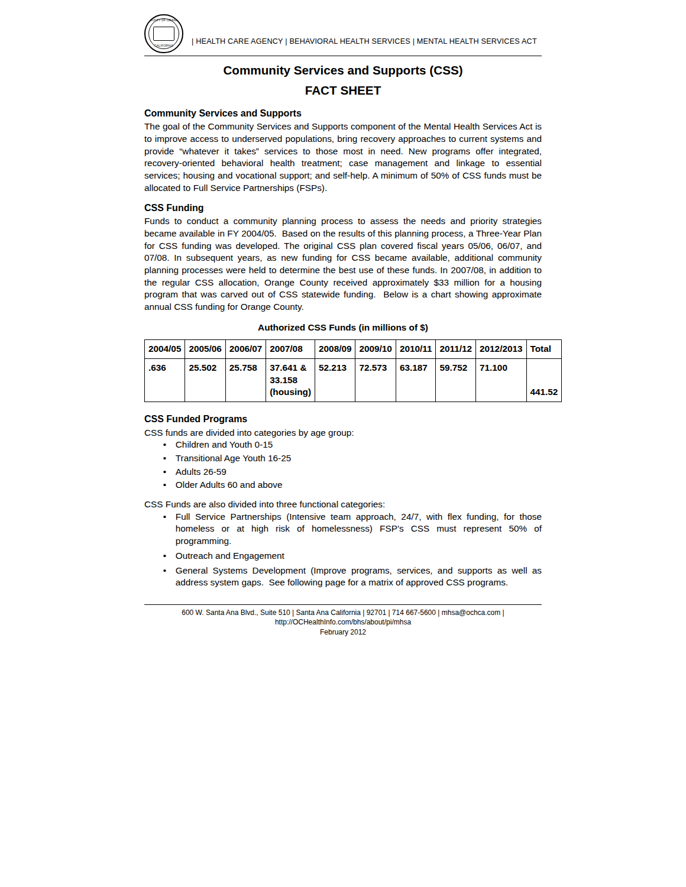COUNTY OF ORANGE
CALIFORNIA
| HEALTH CARE AGENCY | BEHAVIORAL HEALTH SERVICES | MENTAL HEALTH SERVICES ACT
Community Services and Supports (CSS)
FACT SHEET
Community Services and Supports
The goal of the Community Services and Supports component of the Mental Health Services Act is to improve access to underserved populations, bring recovery approaches to current systems and provide “whatever it takes” services to those most in need. New programs offer integrated, recovery-oriented behavioral health treatment; case management and linkage to essential services; housing and vocational support; and self-help. A minimum of 50% of CSS funds must be allocated to Full Service Partnerships (FSPs).
CSS Funding
Funds to conduct a community planning process to assess the needs and priority strategies became available in FY 2004/05. Based on the results of this planning process, a Three-Year Plan for CSS funding was developed. The original CSS plan covered fiscal years 05/06, 06/07, and 07/08. In subsequent years, as new funding for CSS became available, additional community planning processes were held to determine the best use of these funds. In 2007/08, in addition to the regular CSS allocation, Orange County received approximately $33 million for a housing program that was carved out of CSS statewide funding. Below is a chart showing approximate annual CSS funding for Orange County.
Authorized CSS Funds (in millions of $)
| 2004/05 | 2005/06 | 2006/07 | 2007/08 | 2008/09 | 2009/10 | 2010/11 | 2011/12 | 2012/2013 | Total |
| --- | --- | --- | --- | --- | --- | --- | --- | --- | --- |
| .636 | 25.502 | 25.758 | 37.641 & 33.158 (housing) | 52.213 | 72.573 | 63.187 | 59.752 | 71.100 | 441.52 |
CSS Funded Programs
CSS funds are divided into categories by age group:
Children and Youth 0-15
Transitional Age Youth 16-25
Adults 26-59
Older Adults 60 and above
CSS Funds are also divided into three functional categories:
Full Service Partnerships (Intensive team approach, 24/7, with flex funding, for those homeless or at high risk of homelessness) FSP’s CSS must represent 50% of programming.
Outreach and Engagement
General Systems Development (Improve programs, services, and supports as well as address system gaps. See following page for a matrix of approved CSS programs.
600 W. Santa Ana Blvd., Suite 510 | Santa Ana California | 92701 | 714 667-5600 | mhsa@ochca.com |
http://OCHealthInfo.com/bhs/about/pi/mhsa
February 2012